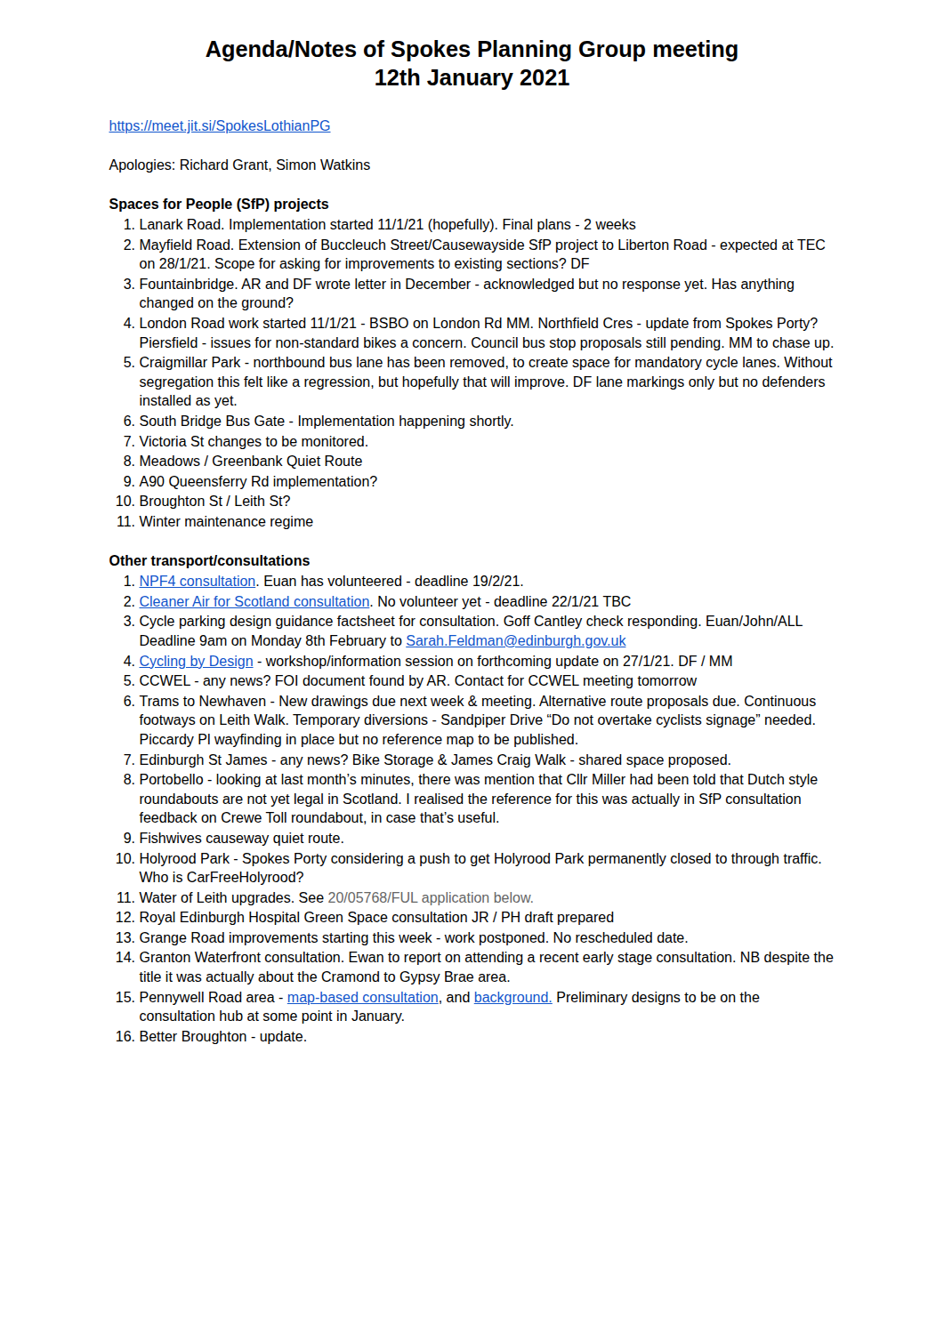Agenda/Notes of Spokes Planning Group meeting
12th January 2021
https://meet.jit.si/SpokesLothianPG
Apologies: Richard Grant, Simon Watkins
Spaces for People (SfP) projects
Lanark Road. Implementation started 11/1/21 (hopefully). Final plans - 2 weeks
Mayfield Road. Extension of Buccleuch Street/Causewayside SfP project to Liberton Road - expected at TEC on 28/1/21. Scope for asking for improvements to existing sections? DF
Fountainbridge. AR and DF wrote letter in December - acknowledged but no response yet. Has anything changed on the ground?
London Road work started 11/1/21 - BSBO on London Rd MM. Northfield Cres - update from Spokes Porty? Piersfield - issues for non-standard bikes a concern. Council bus stop proposals still pending. MM to chase up.
Craigmillar Park - northbound bus lane has been removed, to create space for mandatory cycle lanes. Without segregation this felt like a regression, but hopefully that will improve. DF lane markings only but no defenders installed as yet.
South Bridge Bus Gate - Implementation happening shortly.
Victoria St changes to be monitored.
Meadows / Greenbank Quiet Route
A90 Queensferry Rd implementation?
Broughton St / Leith St?
Winter maintenance regime
Other transport/consultations
NPF4 consultation. Euan has volunteered - deadline 19/2/21.
Cleaner Air for Scotland consultation. No volunteer yet - deadline 22/1/21 TBC
Cycle parking design guidance factsheet for consultation. Goff Cantley check responding. Euan/John/ALL Deadline 9am on Monday 8th February to Sarah.Feldman@edinburgh.gov.uk
Cycling by Design - workshop/information session on forthcoming update on 27/1/21. DF / MM
CCWEL - any news? FOI document found by AR. Contact for CCWEL meeting tomorrow
Trams to Newhaven - New drawings due next week & meeting. Alternative route proposals due. Continuous footways on Leith Walk. Temporary diversions - Sandpiper Drive “Do not overtake cyclists signage” needed. Piccardy Pl wayfinding in place but no reference map to be published.
Edinburgh St James - any news? Bike Storage & James Craig Walk - shared space proposed.
Portobello - looking at last month’s minutes, there was mention that Cllr Miller had been told that Dutch style roundabouts are not yet legal in Scotland. I realised the reference for this was actually in SfP consultation feedback on Crewe Toll roundabout, in case that’s useful.
Fishwives causeway quiet route.
Holyrood Park - Spokes Porty considering a push to get Holyrood Park permanently closed to through traffic. Who is CarFreeHolyrood?
Water of Leith upgrades. See 20/05768/FUL application below.
Royal Edinburgh Hospital Green Space consultation JR / PH draft prepared
Grange Road improvements starting this week - work postponed. No rescheduled date.
Granton Waterfront consultation. Ewan to report on attending a recent early stage consultation. NB despite the title it was actually about the Cramond to Gypsy Brae area.
Pennywell Road area - map-based consultation, and background. Preliminary designs to be on the consultation hub at some point in January.
Better Broughton - update.